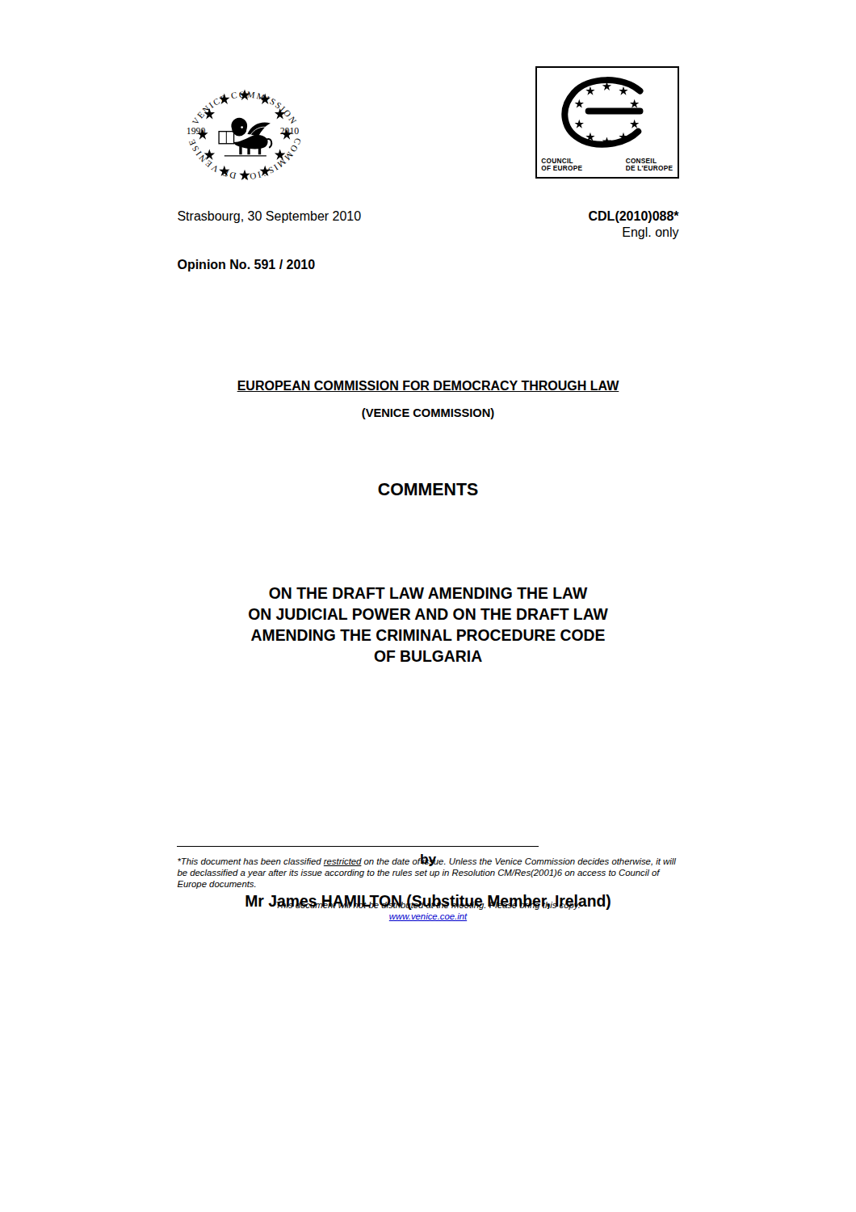VENICE COMMISSION COMMISSION DE VENISE 1990 2010
COUNCIL
OF EUROPE CONSEIL
DE L'EUROPE
Strasbourg, 30 September 2010
CDL(2010)088*
Engl. only
Opinion No. 591 / 2010
EUROPEAN COMMISSION FOR DEMOCRACY THROUGH LAW
(VENICE COMMISSION)
COMMENTS
ON THE DRAFT LAW AMENDING THE LAW
ON JUDICIAL POWER AND ON THE DRAFT LAW
AMENDING THE CRIMINAL PROCEDURE CODE
OF BULGARIA
by
Mr James HAMILTON (Substitue Member, Ireland)
*This document has been classified restricted on the date of issue. Unless the Venice Commission decides otherwise, it will be declassified a year after its issue according to the rules set up in Resolution CM/Res(2001)6 on access to Council of Europe documents.
This document will not be distributed at the meeting. Please bring this copy.
www.venice.coe.int